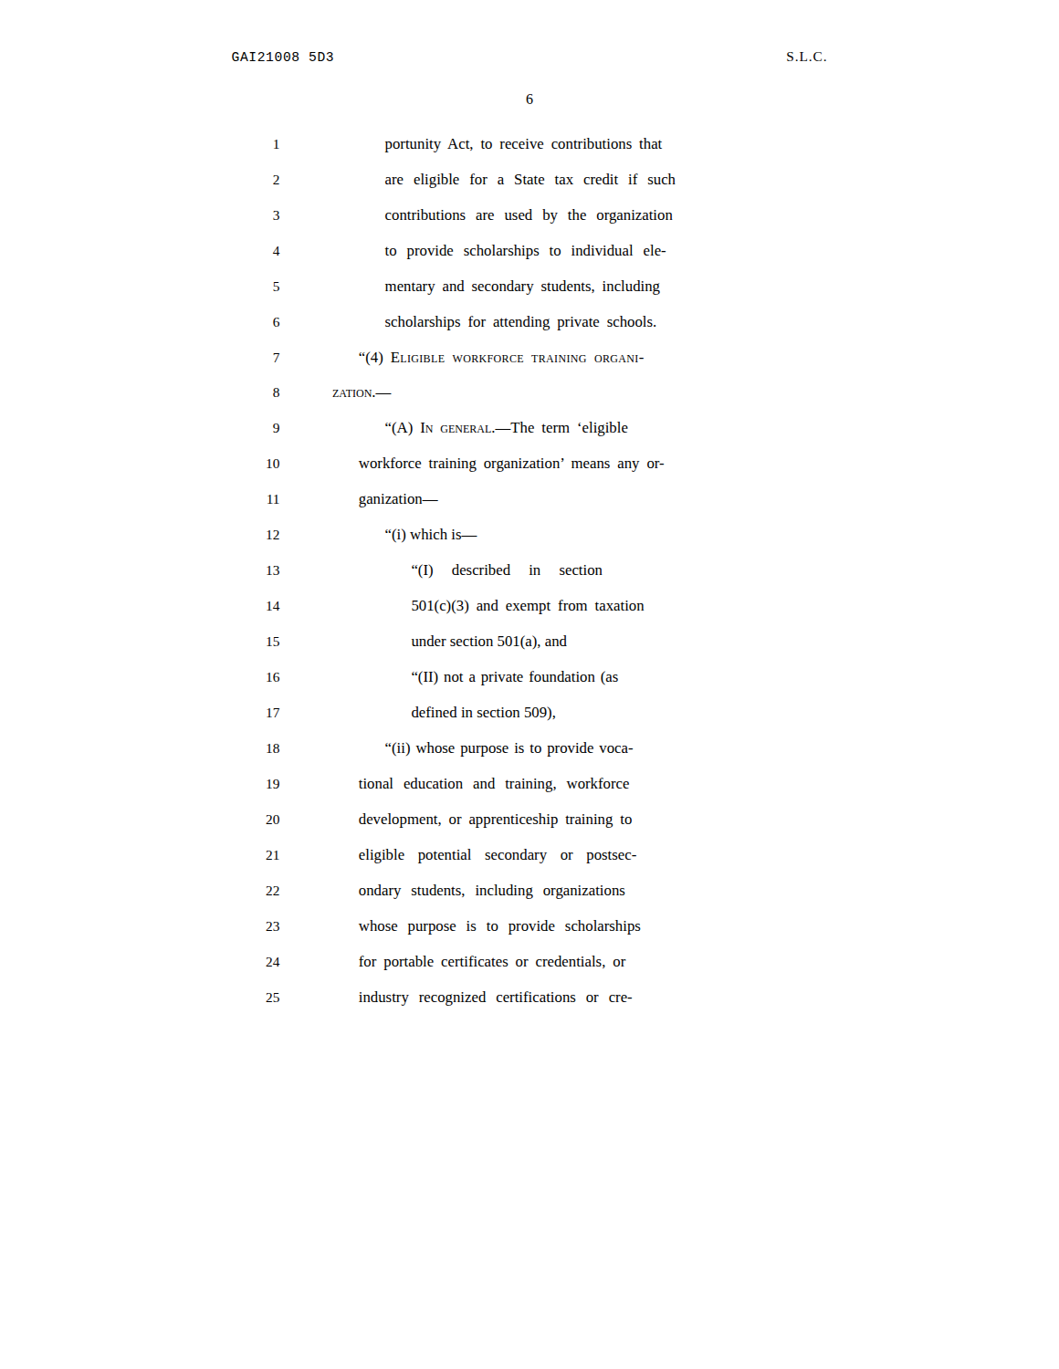GAI21008 5D3 S.L.C.
6
| 1 | portunity Act, to receive contributions that |
| 2 | are eligible for a State tax credit if such |
| 3 | contributions are used by the organization |
| 4 | to provide scholarships to individual ele- |
| 5 | mentary and secondary students, including |
| 6 | scholarships for attending private schools. |
| 7 | “(4) Eligible workforce training organi- |
| 8 | zation .— |
| 9 | “(A) In general .—The term ‘eligible |
| 10 | workforce training organization’ means any or- |
| 11 | ganization— |
| 12 | “(i) which is— |
| 13 | “(I) described in section |
| 14 | 501(c)(3) and exempt from taxation |
| 15 | under section 501(a), and |
| 16 | “(II) not a private foundation (as |
| 17 | defined in section 509), |
| 18 | “(ii) whose purpose is to provide voca- |
| 19 | tional education and training, workforce |
| 20 | development, or apprenticeship training to |
| 21 | eligible potential secondary or postsec- |
| 22 | ondary students, including organizations |
| 23 | whose purpose is to provide scholarships |
| 24 | for portable certificates or credentials, or |
| 25 | industry recognized certifications or cre- |